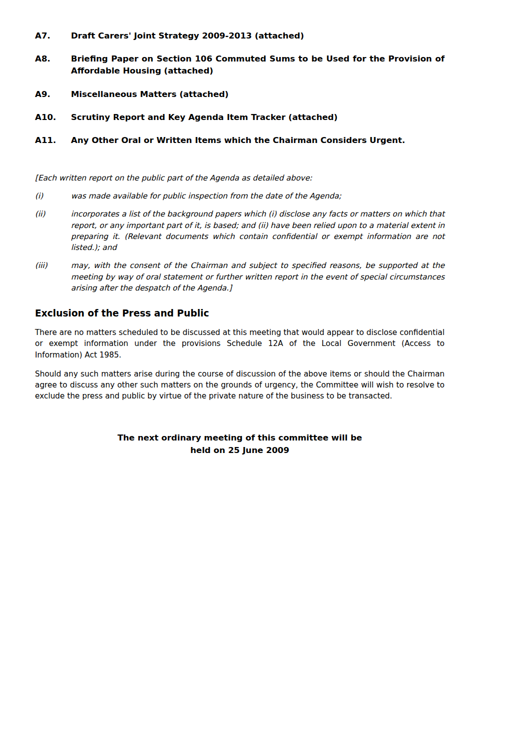A7.
Draft Carers' Joint Strategy 2009-2013 (attached)
A8.
Briefing Paper on Section 106 Commuted Sums to be Used for the Provision of Affordable Housing (attached)
A9.
Miscellaneous Matters (attached)
A10.
Scrutiny Report and Key Agenda Item Tracker (attached)
A11.
Any Other Oral or Written Items which the Chairman Considers Urgent.
[Each written report on the public part of the Agenda as detailed above:
(i)
was made available for public inspection from the date of the Agenda;
(ii)
incorporates a list of the background papers which (i) disclose any facts or matters on which that report, or any important part of it, is based; and (ii) have been relied upon to a material extent in preparing it. (Relevant documents which contain confidential or exempt information are not listed.); and
(iii)
may, with the consent of the Chairman and subject to specified reasons, be supported at the meeting by way of oral statement or further written report in the event of special circumstances arising after the despatch of the Agenda.]
Exclusion of the Press and Public
There are no matters scheduled to be discussed at this meeting that would appear to disclose confidential or exempt information under the provisions Schedule 12A of the Local Government (Access to Information) Act 1985.
Should any such matters arise during the course of discussion of the above items or should the Chairman agree to discuss any other such matters on the grounds of urgency, the Committee will wish to resolve to exclude the press and public by virtue of the private nature of the business to be transacted.
The next ordinary meeting of this committee will be
held on 25 June 2009